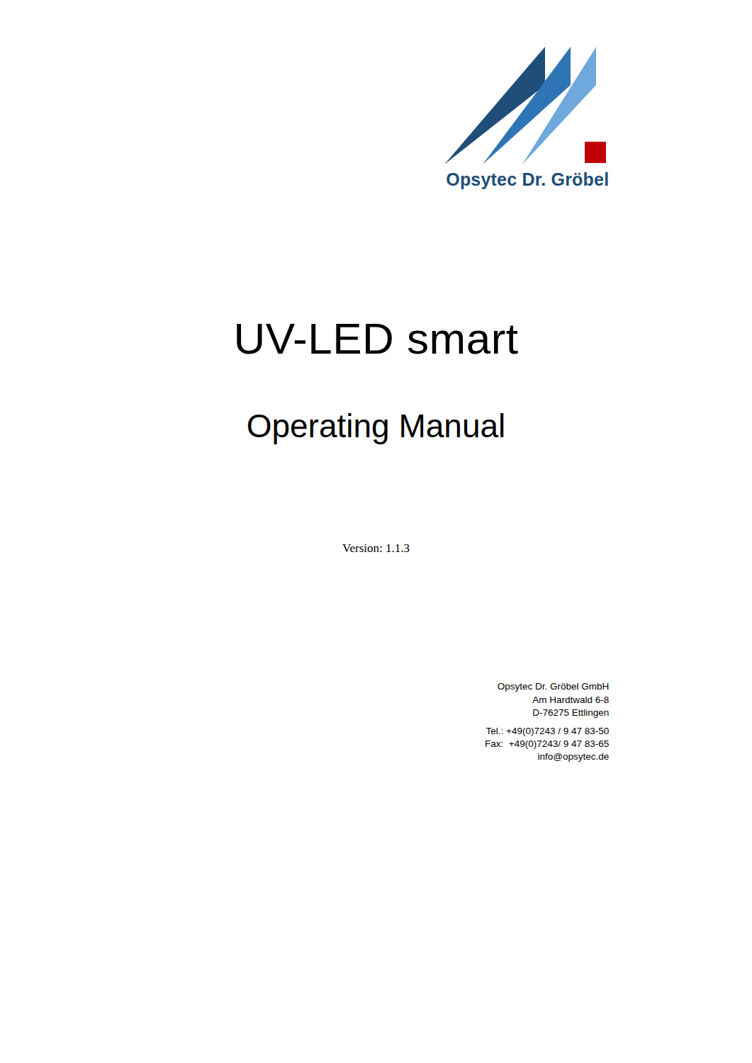Opsytec Dr. Gröbel
UV-LED smart
Operating Manual
Version: 1.1.3
Opsytec Dr. Gröbel GmbH
Am Hardtwald 6-8
D-76275 Ettlingen
Tel.: +49(0)7243 / 9 47 83-50
Fax: +49(0)7243/ 9 47 83-65
info@opsytec.de